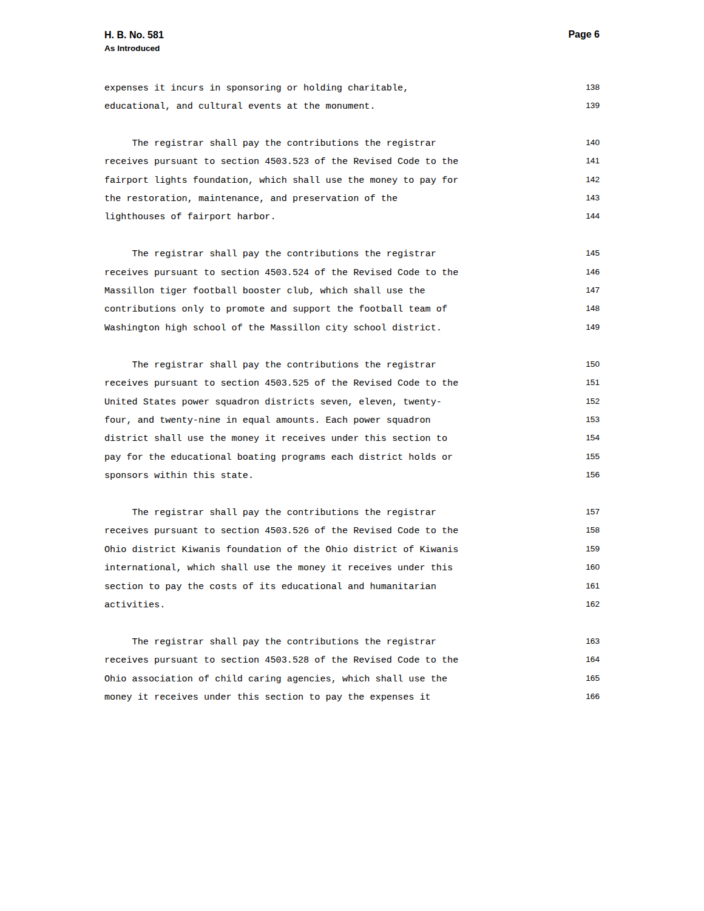H. B. No. 581
As Introduced
Page 6
expenses it incurs in sponsoring or holding charitable,
138
educational, and cultural events at the monument.
139
The registrar shall pay the contributions the registrar
140
receives pursuant to section 4503.523 of the Revised Code to the
141
fairport lights foundation, which shall use the money to pay for
142
the restoration, maintenance, and preservation of the
143
lighthouses of fairport harbor.
144
The registrar shall pay the contributions the registrar
145
receives pursuant to section 4503.524 of the Revised Code to the
146
Massillon tiger football booster club, which shall use the
147
contributions only to promote and support the football team of
148
Washington high school of the Massillon city school district.
149
The registrar shall pay the contributions the registrar
150
receives pursuant to section 4503.525 of the Revised Code to the
151
United States power squadron districts seven, eleven, twenty-
152
four, and twenty-nine in equal amounts. Each power squadron
153
district shall use the money it receives under this section to
154
pay for the educational boating programs each district holds or
155
sponsors within this state.
156
The registrar shall pay the contributions the registrar
157
receives pursuant to section 4503.526 of the Revised Code to the
158
Ohio district Kiwanis foundation of the Ohio district of Kiwanis
159
international, which shall use the money it receives under this
160
section to pay the costs of its educational and humanitarian
161
activities.
162
The registrar shall pay the contributions the registrar
163
receives pursuant to section 4503.528 of the Revised Code to the
164
Ohio association of child caring agencies, which shall use the
165
money it receives under this section to pay the expenses it
166